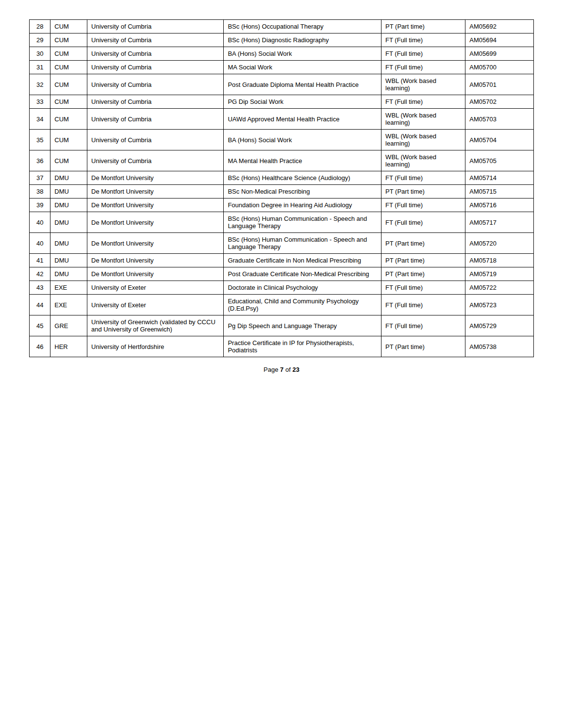| 28 | CUM | University of Cumbria | BSc (Hons) Occupational Therapy | PT (Part time) | AM05692 |
| 29 | CUM | University of Cumbria | BSc (Hons) Diagnostic Radiography | FT (Full time) | AM05694 |
| 30 | CUM | University of Cumbria | BA (Hons) Social Work | FT (Full time) | AM05699 |
| 31 | CUM | University of Cumbria | MA Social Work | FT (Full time) | AM05700 |
| 32 | CUM | University of Cumbria | Post Graduate Diploma Mental Health Practice | WBL (Work based learning) | AM05701 |
| 33 | CUM | University of Cumbria | PG Dip Social Work | FT (Full time) | AM05702 |
| 34 | CUM | University of Cumbria | UAWd Approved Mental Health Practice | WBL (Work based learning) | AM05703 |
| 35 | CUM | University of Cumbria | BA (Hons) Social Work | WBL (Work based learning) | AM05704 |
| 36 | CUM | University of Cumbria | MA Mental Health Practice | WBL (Work based learning) | AM05705 |
| 37 | DMU | De Montfort University | BSc (Hons) Healthcare Science (Audiology) | FT (Full time) | AM05714 |
| 38 | DMU | De Montfort University | BSc Non-Medical Prescribing | PT (Part time) | AM05715 |
| 39 | DMU | De Montfort University | Foundation Degree in Hearing Aid Audiology | FT (Full time) | AM05716 |
| 40 | DMU | De Montfort University | BSc (Hons) Human Communication - Speech and Language Therapy | FT (Full time) | AM05717 |
| 40 | DMU | De Montfort University | BSc (Hons) Human Communication - Speech and Language Therapy | PT (Part time) | AM05720 |
| 41 | DMU | De Montfort University | Graduate Certificate in Non Medical Prescribing | PT (Part time) | AM05718 |
| 42 | DMU | De Montfort University | Post Graduate Certificate Non-Medical Prescribing | PT (Part time) | AM05719 |
| 43 | EXE | University of Exeter | Doctorate in Clinical Psychology | FT (Full time) | AM05722 |
| 44 | EXE | University of Exeter | Educational, Child and Community Psychology (D.Ed.Psy) | FT (Full time) | AM05723 |
| 45 | GRE | University of Greenwich (validated by CCCU and University of Greenwich) | Pg Dip Speech and Language Therapy | FT (Full time) | AM05729 |
| 46 | HER | University of Hertfordshire | Practice Certificate in IP for Physiotherapists, Podiatrists | PT (Part time) | AM05738 |
Page 7 of 23